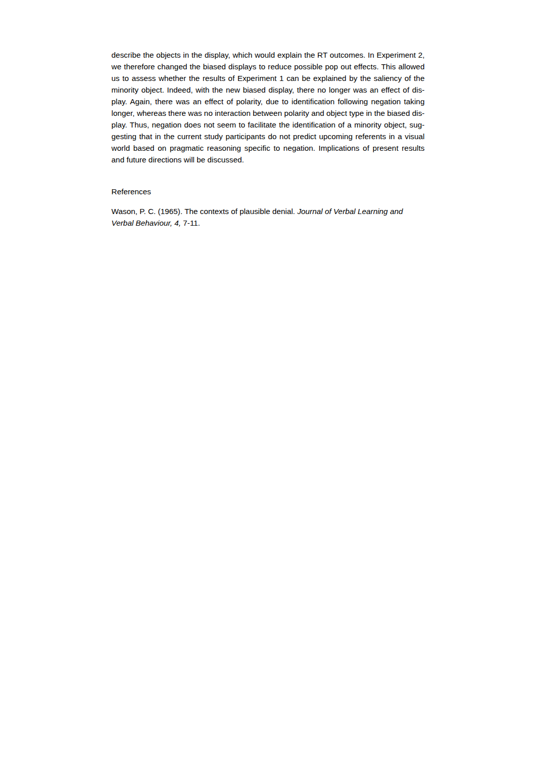describe the objects in the display, which would explain the RT outcomes. In Experiment 2, we therefore changed the biased displays to reduce possible pop out effects. This allowed us to assess whether the results of Experiment 1 can be explained by the saliency of the minority object. Indeed, with the new biased display, there no longer was an effect of display. Again, there was an effect of polarity, due to identification following negation taking longer, whereas there was no interaction between polarity and object type in the biased display. Thus, negation does not seem to facilitate the identification of a minority object, suggesting that in the current study participants do not predict upcoming referents in a visual world based on pragmatic reasoning specific to negation. Implications of present results and future directions will be discussed.
References
Wason, P. C. (1965). The contexts of plausible denial. Journal of Verbal Learning and Verbal Behaviour, 4, 7-11.